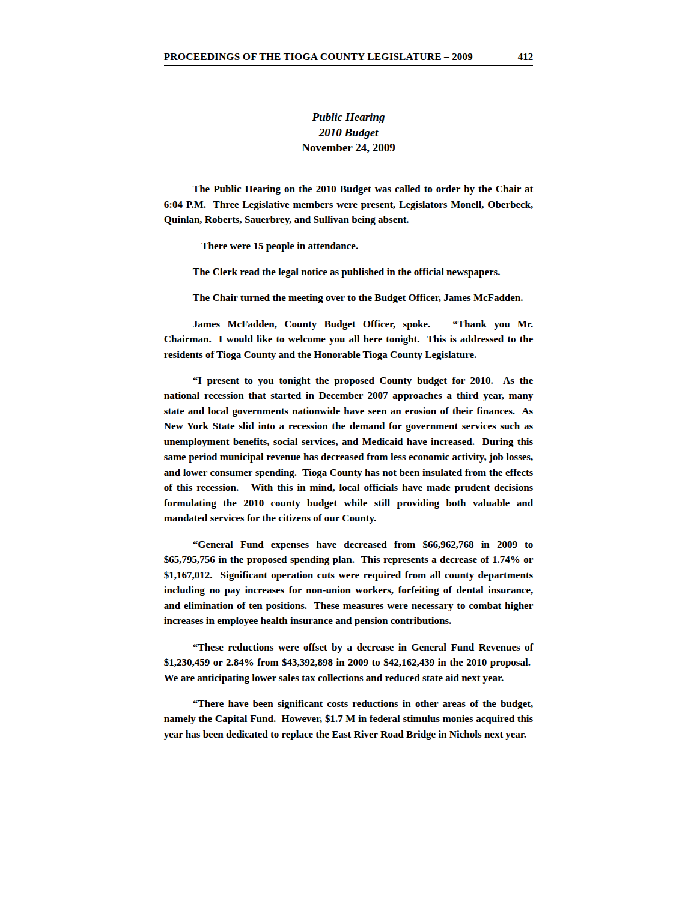PROCEEDINGS OF THE TIOGA COUNTY LEGISLATURE – 2009 412
Public Hearing
2010 Budget
November 24, 2009
The Public Hearing on the 2010 Budget was called to order by the Chair at 6:04 P.M. Three Legislative members were present, Legislators Monell, Oberbeck, Quinlan, Roberts, Sauerbrey, and Sullivan being absent.
There were 15 people in attendance.
The Clerk read the legal notice as published in the official newspapers.
The Chair turned the meeting over to the Budget Officer, James McFadden.
James McFadden, County Budget Officer, spoke. “Thank you Mr. Chairman. I would like to welcome you all here tonight. This is addressed to the residents of Tioga County and the Honorable Tioga County Legislature.
“I present to you tonight the proposed County budget for 2010. As the national recession that started in December 2007 approaches a third year, many state and local governments nationwide have seen an erosion of their finances. As New York State slid into a recession the demand for government services such as unemployment benefits, social services, and Medicaid have increased. During this same period municipal revenue has decreased from less economic activity, job losses, and lower consumer spending. Tioga County has not been insulated from the effects of this recession. With this in mind, local officials have made prudent decisions formulating the 2010 county budget while still providing both valuable and mandated services for the citizens of our County.
“General Fund expenses have decreased from $66,962,768 in 2009 to $65,795,756 in the proposed spending plan. This represents a decrease of 1.74% or $1,167,012. Significant operation cuts were required from all county departments including no pay increases for non-union workers, forfeiting of dental insurance, and elimination of ten positions. These measures were necessary to combat higher increases in employee health insurance and pension contributions.
“These reductions were offset by a decrease in General Fund Revenues of $1,230,459 or 2.84% from $43,392,898 in 2009 to $42,162,439 in the 2010 proposal. We are anticipating lower sales tax collections and reduced state aid next year.
“There have been significant costs reductions in other areas of the budget, namely the Capital Fund. However, $1.7 M in federal stimulus monies acquired this year has been dedicated to replace the East River Road Bridge in Nichols next year.